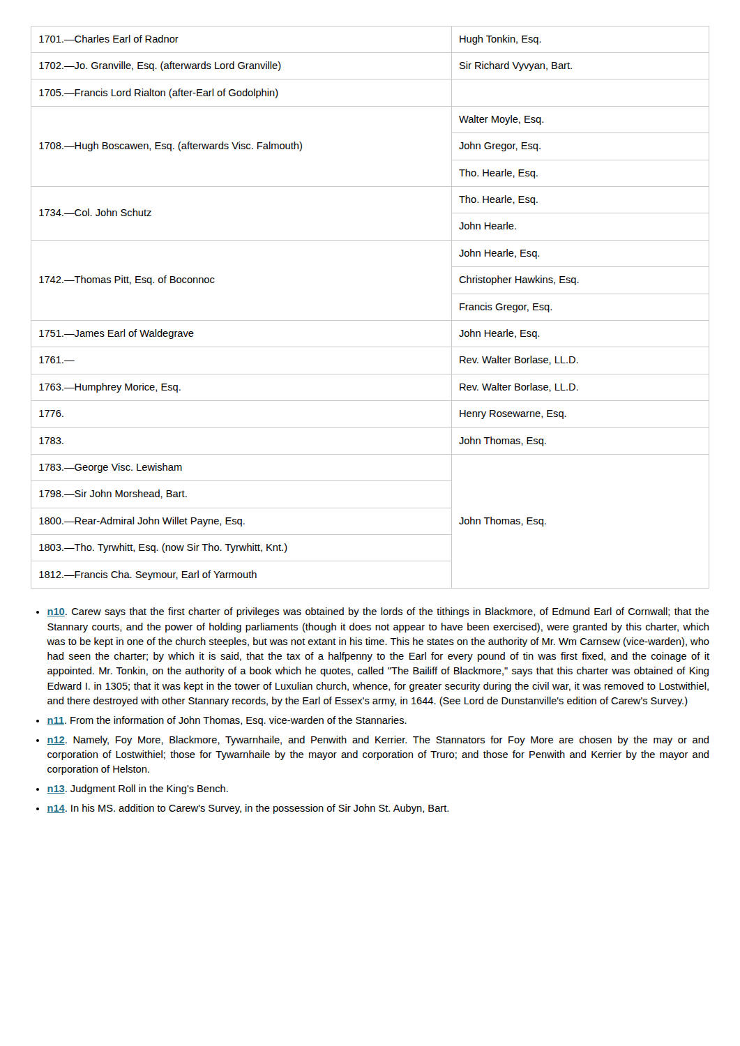| 1701.—Charles Earl of Radnor | Hugh Tonkin, Esq. |
| 1702.—Jo. Granville, Esq. (afterwards Lord Granville) | Sir Richard Vyvyan, Bart. |
| 1705.—Francis Lord Rialton (after-Earl of Godolphin) | |
| 1708.—Hugh Boscawen, Esq. (afterwards Visc. Falmouth) | Walter Moyle, Esq. |
| John Gregor, Esq. |
| Tho. Hearle, Esq. |
| 1734.—Col. John Schutz | Tho. Hearle, Esq. |
| John Hearle. |
| 1742.—Thomas Pitt, Esq. of Boconnoc | John Hearle, Esq. |
| Christopher Hawkins, Esq. |
| Francis Gregor, Esq. |
| 1751.—James Earl of Waldegrave | John Hearle, Esq. |
| 1761.— | Rev. Walter Borlase, LL.D. |
| 1763.—Humphrey Morice, Esq. | Rev. Walter Borlase, LL.D. |
| 1776. | Henry Rosewarne, Esq. |
| 1783. | John Thomas, Esq. |
| 1783.—George Visc. Lewisham | John Thomas, Esq. |
| 1798.—Sir John Morshead, Bart. |
| 1800.—Rear-Admiral John Willet Payne, Esq. |
| 1803.—Tho. Tyrwhitt, Esq. (now Sir Tho. Tyrwhitt, Knt.) |
| 1812.—Francis Cha. Seymour, Earl of Yarmouth |
n10. Carew says that the first charter of privileges was obtained by the lords of the tithings in Blackmore, of Edmund Earl of Cornwall; that the Stannary courts, and the power of holding parliaments (though it does not appear to have been exercised), were granted by this charter, which was to be kept in one of the church steeples, but was not extant in his time. This he states on the authority of Mr. Wm Carnsew (vice-warden), who had seen the charter; by which it is said, that the tax of a halfpenny to the Earl for every pound of tin was first fixed, and the coinage of it appointed. Mr. Tonkin, on the authority of a book which he quotes, called "The Bailiff of Blackmore," says that this charter was obtained of King Edward I. in 1305; that it was kept in the tower of Luxulian church, whence, for greater security during the civil war, it was removed to Lostwithiel, and there destroyed with other Stannary records, by the Earl of Essex's army, in 1644. (See Lord de Dunstanville's edition of Carew's Survey.)
n11. From the information of John Thomas, Esq. vice-warden of the Stannaries.
n12. Namely, Foy More, Blackmore, Tywarnhaile, and Penwith and Kerrier. The Stannators for Foy More are chosen by the may or and corporation of Lostwithiel; those for Tywarnhaile by the mayor and corporation of Truro; and those for Penwith and Kerrier by the mayor and corporation of Helston.
n13. Judgment Roll in the King's Bench.
n14. In his MS. addition to Carew's Survey, in the possession of Sir John St. Aubyn, Bart.